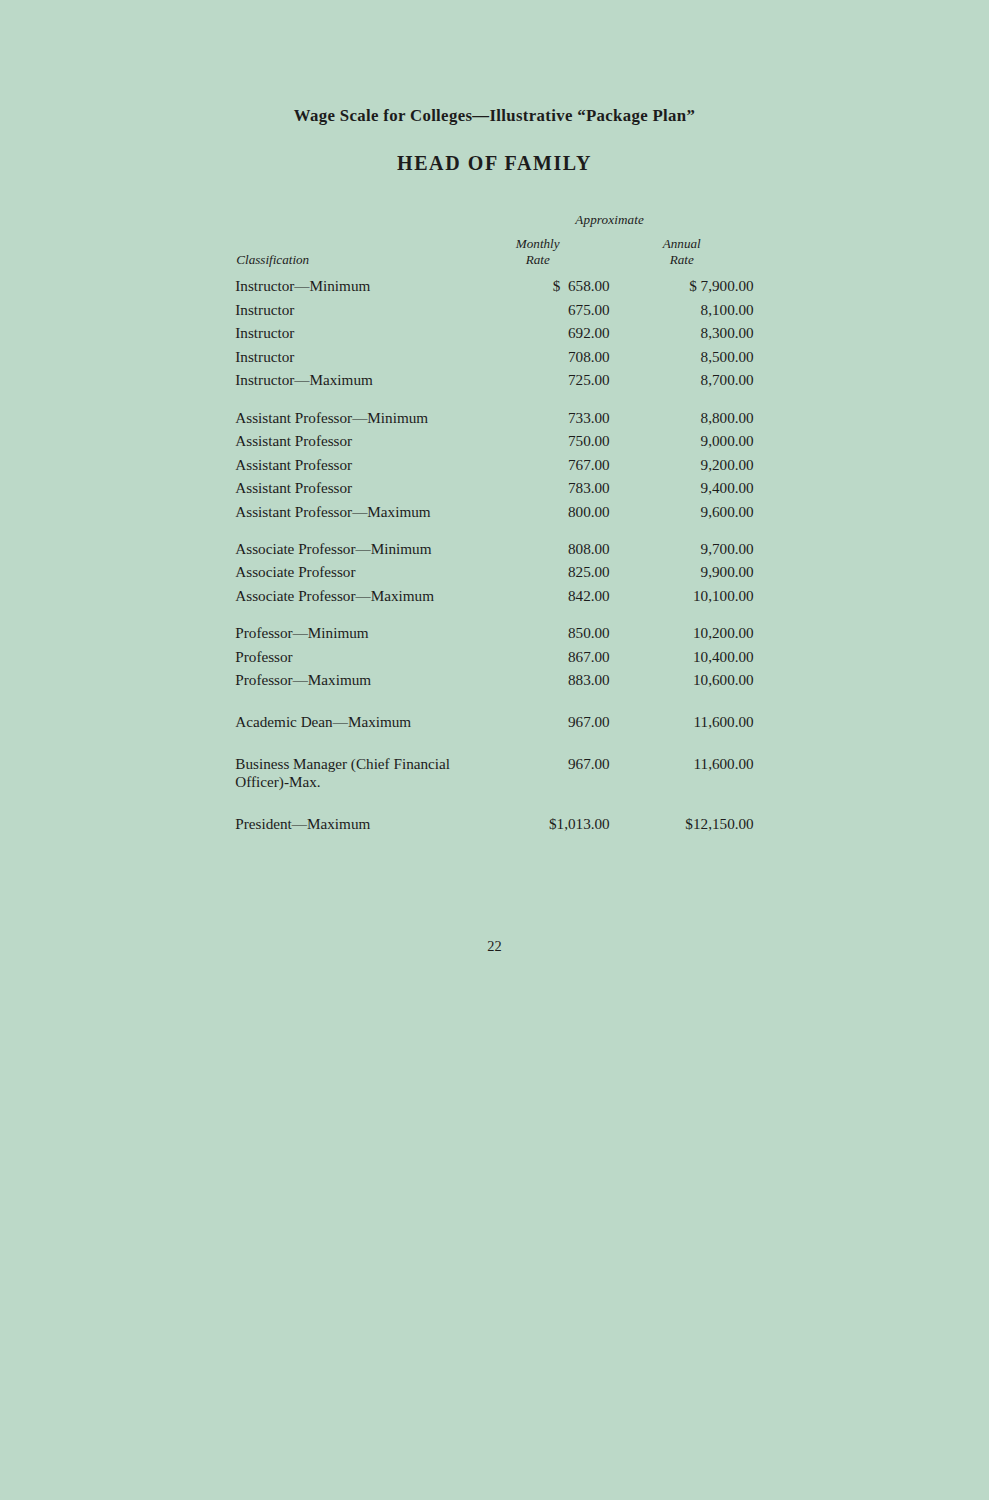Wage Scale for Colleges—Illustrative “Package Plan”
HEAD OF FAMILY
| Classification | Approximate |
| --- | --- |
| Monthly Rate | Annual Rate |
| Instructor—Minimum | $ 658.00 | $ 7,900.00 |
| Instructor | 675.00 | 8,100.00 |
| Instructor | 692.00 | 8,300.00 |
| Instructor | 708.00 | 8,500.00 |
| Instructor—Maximum | 725.00 | 8,700.00 |
| Assistant Professor—Minimum | 733.00 | 8,800.00 |
| Assistant Professor | 750.00 | 9,000.00 |
| Assistant Professor | 767.00 | 9,200.00 |
| Assistant Professor | 783.00 | 9,400.00 |
| Assistant Professor—Maximum | 800.00 | 9,600.00 |
| Associate Professor—Minimum | 808.00 | 9,700.00 |
| Associate Professor | 825.00 | 9,900.00 |
| Associate Professor—Maximum | 842.00 | 10,100.00 |
| Professor—Minimum | 850.00 | 10,200.00 |
| Professor | 867.00 | 10,400.00 |
| Professor—Maximum | 883.00 | 10,600.00 |
| Academic Dean—Maximum | 967.00 | 11,600.00 |
| Business Manager (Chief Financial Officer)-Max. | 967.00 | 11,600.00 |
| President—Maximum | $1,013.00 | $12,150.00 |
22